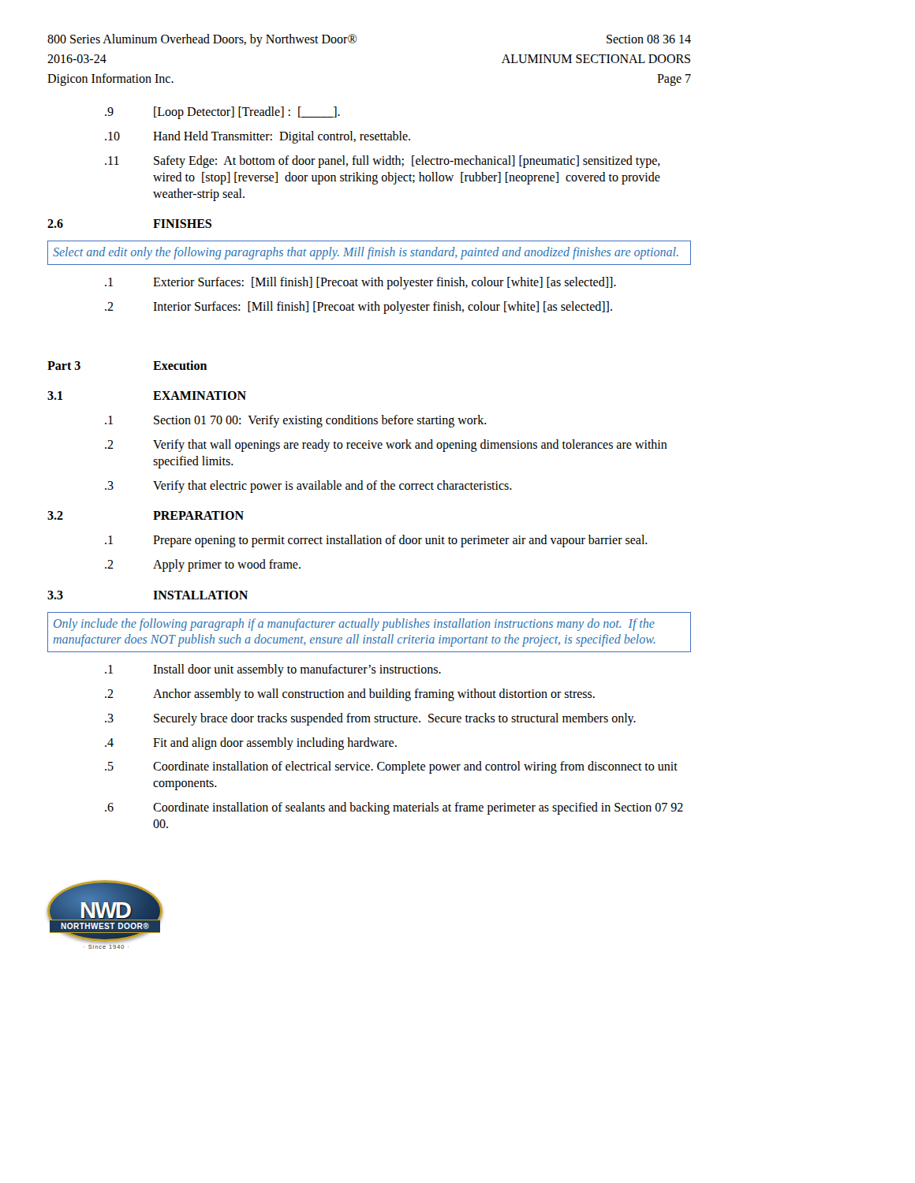800 Series Aluminum Overhead Doors, by Northwest Door®
Section 08 36 14
2016-03-24
ALUMINUM SECTIONAL DOORS
Digicon Information Inc.
Page 7
.9
[Loop Detector] [Treadle] : [_____].
.10
Hand Held Transmitter: Digital control, resettable.
.11
Safety Edge: At bottom of door panel, full width; [electro-mechanical] [pneumatic] sensitized type, wired to [stop] [reverse] door upon striking object; hollow [rubber] [neoprene] covered to provide weather-strip seal.
2.6
FINISHES
Select and edit only the following paragraphs that apply. Mill finish is standard, painted and anodized finishes are optional.
.1
Exterior Surfaces: [Mill finish] [Precoat with polyester finish, colour [white] [as selected]].
.2
Interior Surfaces: [Mill finish] [Precoat with polyester finish, colour [white] [as selected]].
Part 3
Execution
3.1
EXAMINATION
.1
Section 01 70 00: Verify existing conditions before starting work.
.2
Verify that wall openings are ready to receive work and opening dimensions and tolerances are within specified limits.
.3
Verify that electric power is available and of the correct characteristics.
3.2
PREPARATION
.1
Prepare opening to permit correct installation of door unit to perimeter air and vapour barrier seal.
.2
Apply primer to wood frame.
3.3
INSTALLATION
Only include the following paragraph if a manufacturer actually publishes installation instructions many do not. If the manufacturer does NOT publish such a document, ensure all install criteria important to the project, is specified below.
.1
Install door unit assembly to manufacturer’s instructions.
.2
Anchor assembly to wall construction and building framing without distortion or stress.
.3
Securely brace door tracks suspended from structure. Secure tracks to structural members only.
.4
Fit and align door assembly including hardware.
.5
Coordinate installation of electrical service. Complete power and control wiring from disconnect to unit components.
.6
Coordinate installation of sealants and backing materials at frame perimeter as specified in Section 07 92 00.
NWD
NORTHWEST DOOR®
· Since 1940 ·